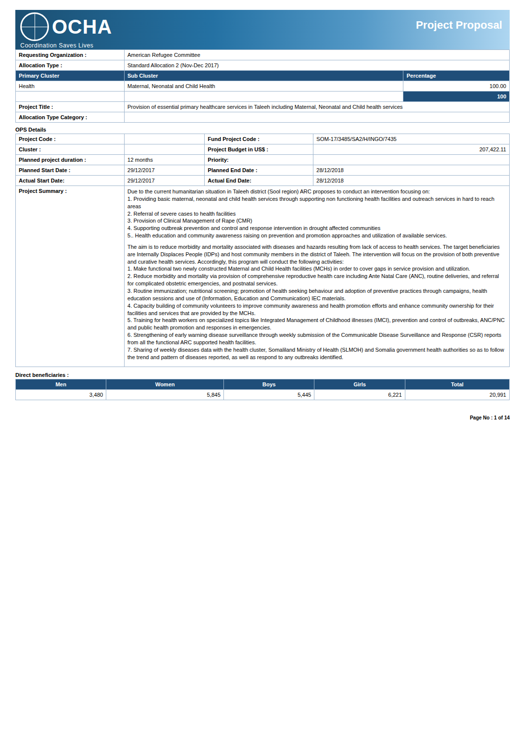OCHA
Coordination Saves Lives
Project Proposal
| Requesting Organization : | American Refugee Committee |
| Allocation Type : | Standard Allocation 2 (Nov-Dec 2017) |
| Primary Cluster | Sub Cluster | Percentage |
| Health | Maternal, Neonatal and Child Health | 100.00 |
| | | 100 |
| Project Title : | Provision of essential primary healthcare services in Taleeh including Maternal, Neonatal and Child health services |
| Allocation Type Category : | |
OPS Details
| Project Code : | | Fund Project Code : | SOM-17/3485/SA2/H/INGO/7435 |
| Cluster : | | Project Budget in US$ : | 207,422.11 |
| Planned project duration : | 12 months | Priority: | |
| Planned Start Date : | 29/12/2017 | Planned End Date : | 28/12/2018 |
| Actual Start Date: | 29/12/2017 | Actual End Date: | 28/12/2018 |
| Project Summary : | Due to the current humanitarian situation in Taleeh district (Sool region) ARC proposes to conduct an intervention focusing on: 1. Providing basic maternal, neonatal and child health services through supporting non functioning health facilities and outreach services in hard to reach areas 2. Referral of severe cases to health facilities 3. Provision of Clinical Management of Rape (CMR) 4. Supporting outbreak prevention and control and response intervention in drought affected communities 5.. Health education and community awareness raising on prevention and promotion approaches and utilization of available services. The aim is to reduce morbidity and mortality associated with diseases and hazards resulting from lack of access to health services. The target beneficiaries are Internally Displaces People (IDPs) and host community members in the district of Taleeh. The intervention will focus on the provision of both preventive and curative health services. Accordingly, this program will conduct the following activities: 1. Make functional two newly constructed Maternal and Child Health facilities (MCHs) in order to cover gaps in service provision and utilization. 2. Reduce morbidity and mortality via provision of comprehensive reproductive health care including Ante Natal Care (ANC), routine deliveries, and referral for complicated obstetric emergencies, and postnatal services. 3. Routine immunization; nutritional screening; promotion of health seeking behaviour and adoption of preventive practices through campaigns, health education sessions and use of (Information, Education and Communication) IEC materials. 4. Capacity building of community volunteers to improve community awareness and health promotion efforts and enhance community ownership for their facilities and services that are provided by the MCHs. 5. Training for health workers on specialized topics like Integrated Management of Childhood illnesses (IMCI), prevention and control of outbreaks, ANC/PNC and public health promotion and responses in emergencies. 6. Strengthening of early warning disease surveillance through weekly submission of the Communicable Disease Surveillance and Response (CSR) reports from all the functional ARC supported health facilities. 7. Sharing of weekly diseases data with the health cluster, Somaliland Ministry of Health (SLMOH) and Somalia government health authorities so as to follow the trend and pattern of diseases reported, as well as respond to any outbreaks identified. |
Direct beneficiaries :
| Men | Women | Boys | Girls | Total |
| --- | --- | --- | --- | --- |
| 3,480 | 5,845 | 5,445 | 6,221 | 20,991 |
Page No : 1 of 14